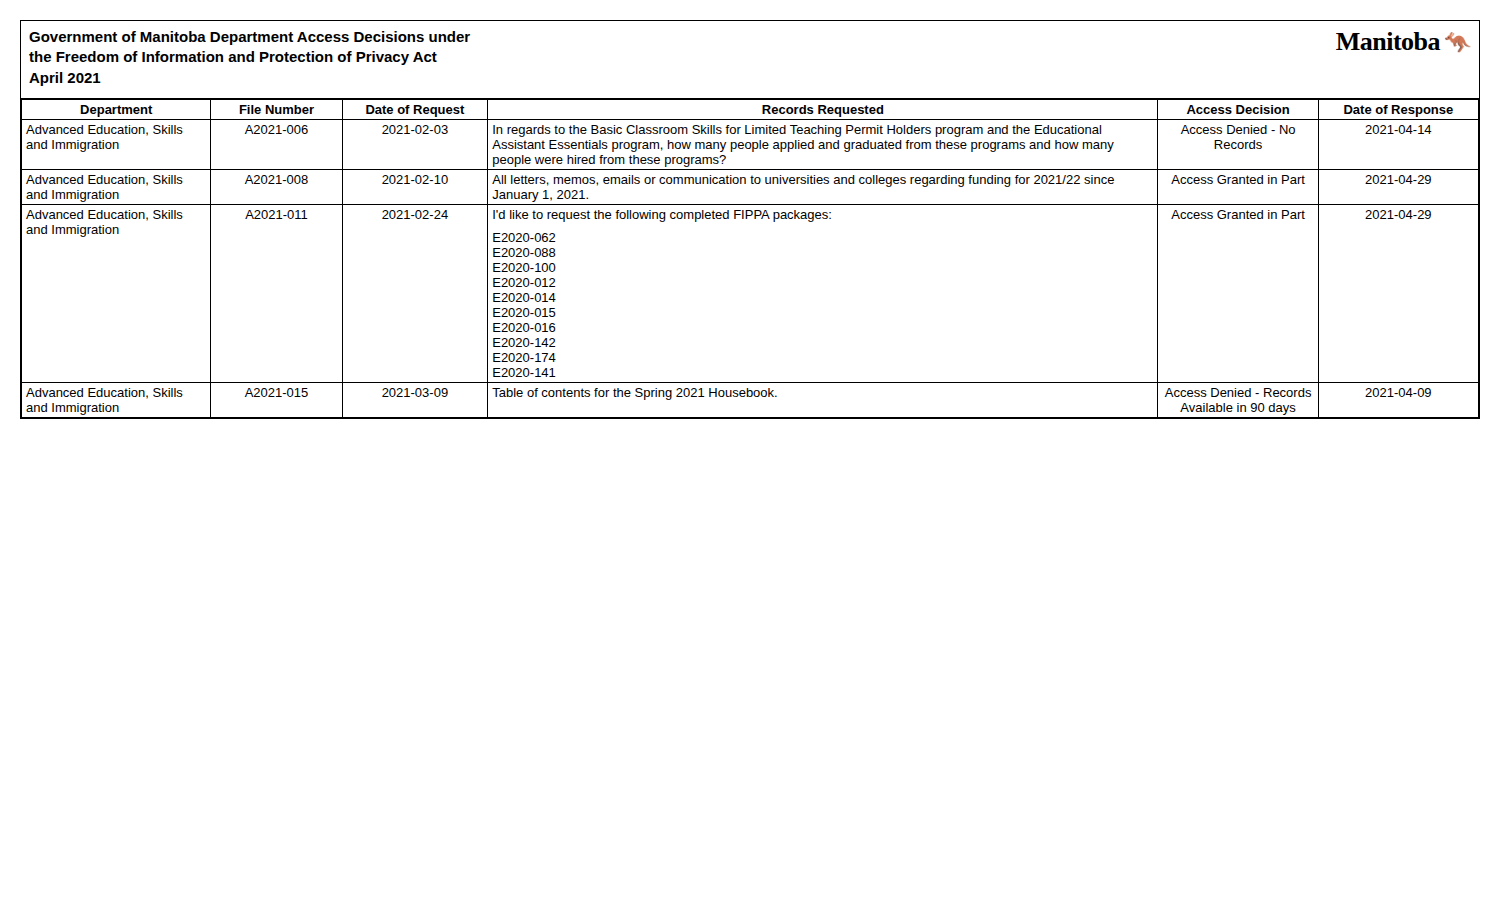Government of Manitoba Department Access Decisions under
the Freedom of Information and Protection of Privacy Act
April 2021
Manitoba🦘
| Department | File Number | Date of Request | Records Requested | Access Decision | Date of Response |
| --- | --- | --- | --- | --- | --- |
| Advanced Education, Skills and Immigration | A2021-006 | 2021-02-03 | In regards to the Basic Classroom Skills for Limited Teaching Permit Holders program and the Educational Assistant Essentials program, how many people applied and graduated from these programs and how many people were hired from these programs? | Access Denied - No Records | 2021-04-14 |
| Advanced Education, Skills and Immigration | A2021-008 | 2021-02-10 | All letters, memos, emails or communication to universities and colleges regarding funding for 2021/22 since January 1, 2021. | Access Granted in Part | 2021-04-29 |
| Advanced Education, Skills and Immigration | A2021-011 | 2021-02-24 | I'd like to request the following completed FIPPA packages: E2020-062 E2020-088 E2020-100 E2020-012 E2020-014 E2020-015 E2020-016 E2020-142 E2020-174 E2020-141 | Access Granted in Part | 2021-04-29 |
| Advanced Education, Skills and Immigration | A2021-015 | 2021-03-09 | Table of contents for the Spring 2021 Housebook. | Access Denied - Records Available in 90 days | 2021-04-09 |